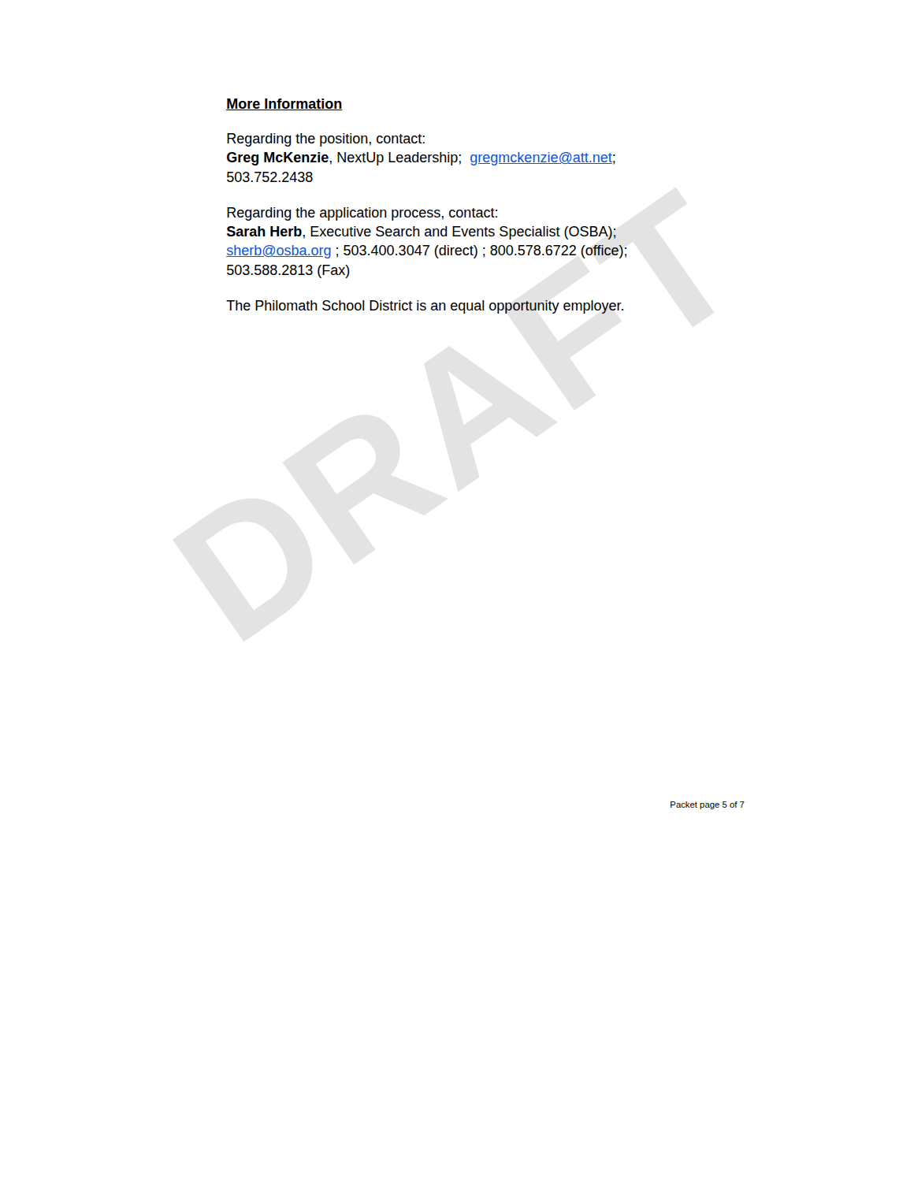DRAFT
More Information
Regarding the position, contact:
Greg McKenzie, NextUp Leadership; gregmckenzie@att.net; 503.752.2438
Regarding the application process, contact:
Sarah Herb, Executive Search and Events Specialist (OSBA); sherb@osba.org ; 503.400.3047 (direct) ; 800.578.6722 (office); 503.588.2813 (Fax)
The Philomath School District is an equal opportunity employer.
Packet page 5 of 7